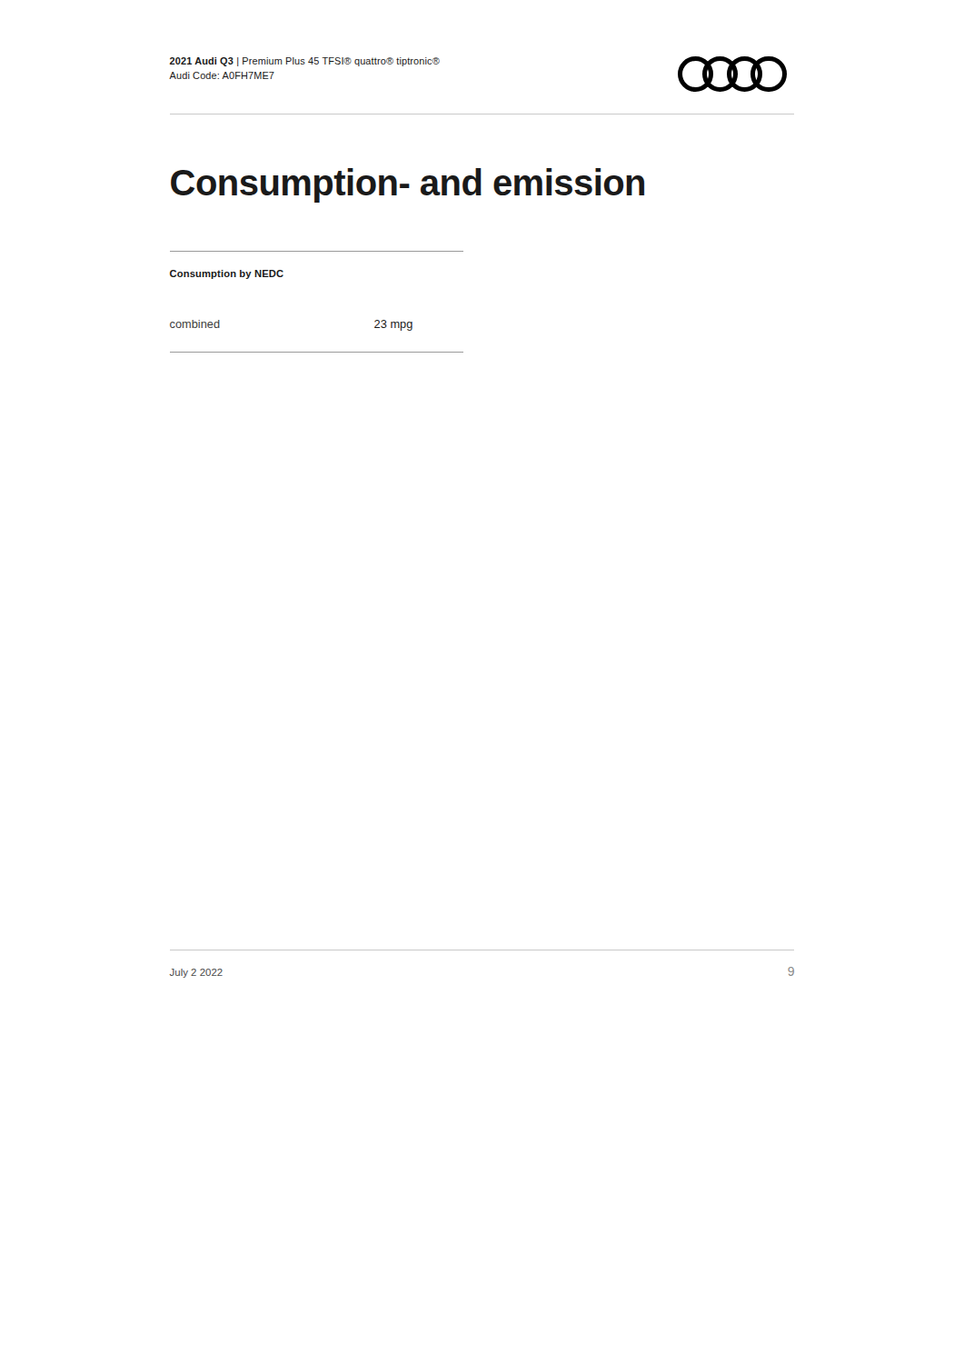2021 Audi Q3 | Premium Plus 45 TFSI® quattro® tiptronic®
Audi Code: A0FH7ME7
Consumption- and emission
Consumption by NEDC
combined 23 mpg
July 2 2022 9